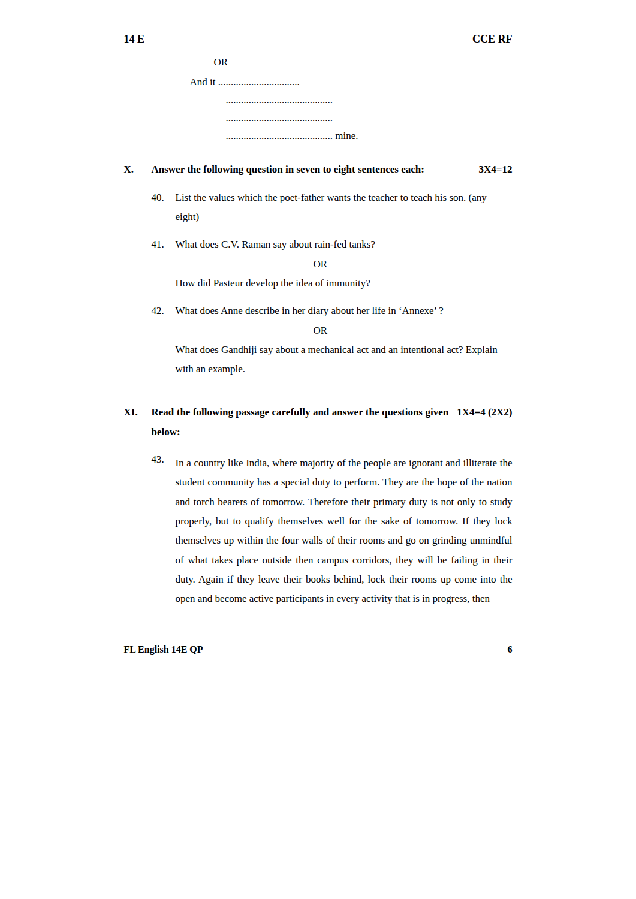14 E CCE RF
OR
And it ................................
..........................................
..........................................
.......................................... mine.
X.
Answer the following question in seven to eight sentences each: 3X4=12
40. List the values which the poet-father wants the teacher to teach his son. (any eight)
41. What does C.V. Raman say about rain-fed tanks?
OR
How did Pasteur develop the idea of immunity?
42. What does Anne describe in her diary about her life in ‘Annexe’ ?
OR
What does Gandhiji say about a mechanical act and an intentional act? Explain with an example.
XI.
Read the following passage carefully and answer the questions given below: 1X4=4 (2X2)
43. In a country like India, where majority of the people are ignorant and illiterate the student community has a special duty to perform. They are the hope of the nation and torch bearers of tomorrow. Therefore their primary duty is not only to study properly, but to qualify themselves well for the sake of tomorrow. If they lock themselves up within the four walls of their rooms and go on grinding unmindful of what takes place outside then campus corridors, they will be failing in their duty. Again if they leave their books behind, lock their rooms up come into the open and become active participants in every activity that is in progress, then
FL English 14E QP 6